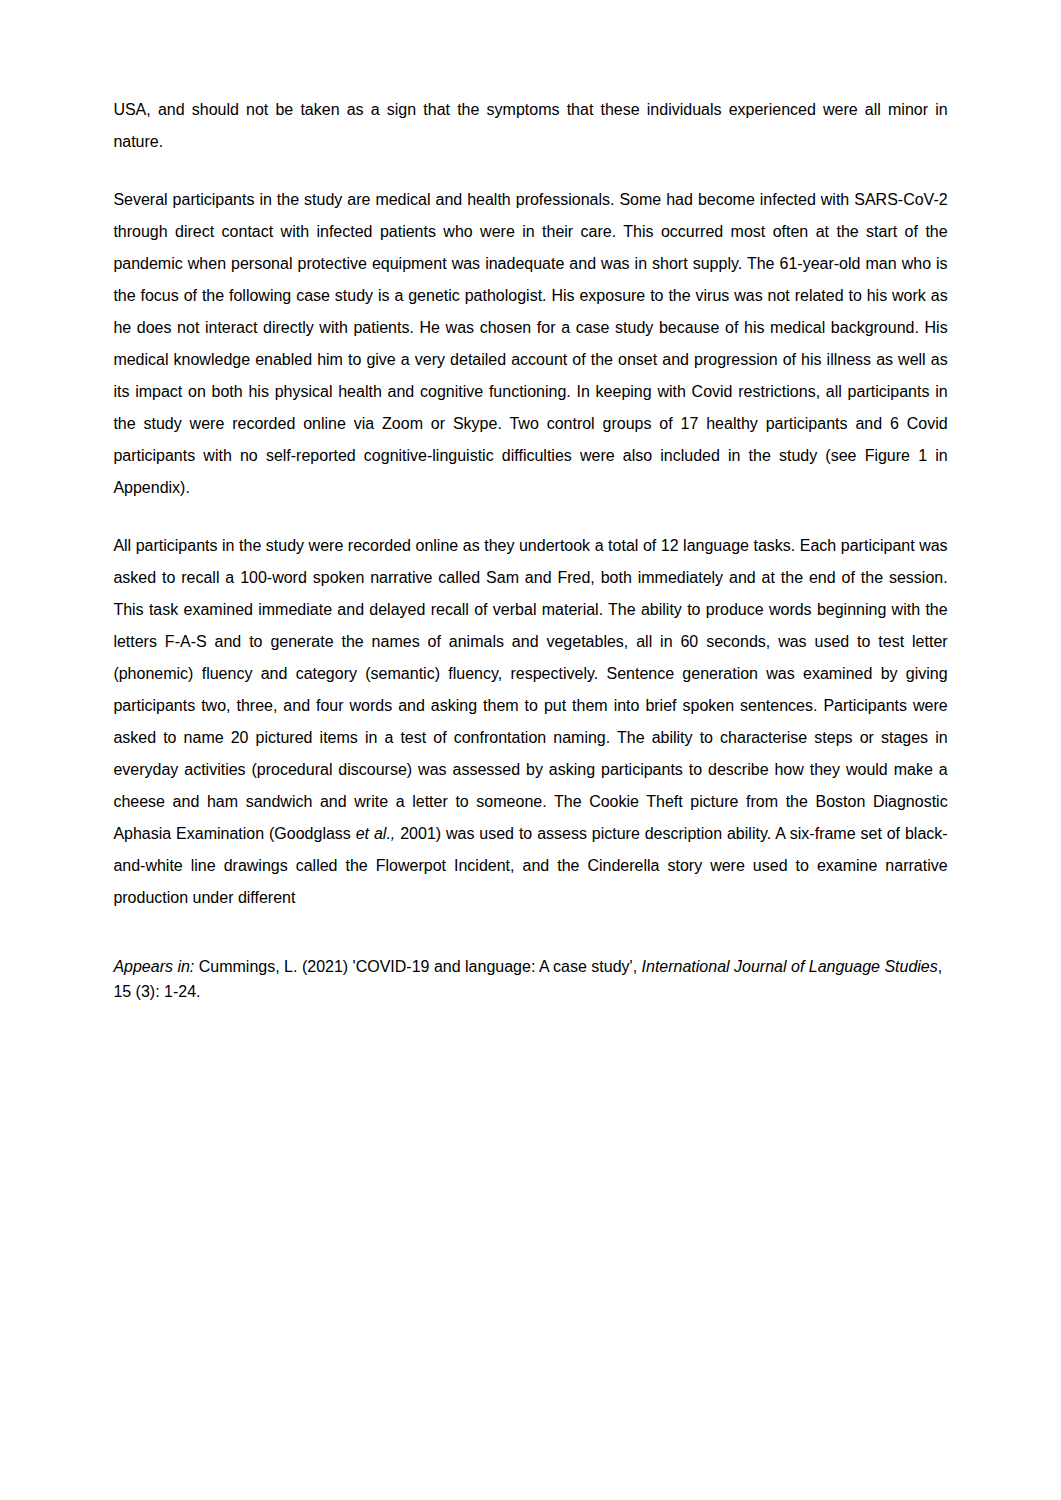USA, and should not be taken as a sign that the symptoms that these individuals experienced were all minor in nature.
Several participants in the study are medical and health professionals. Some had become infected with SARS-CoV-2 through direct contact with infected patients who were in their care. This occurred most often at the start of the pandemic when personal protective equipment was inadequate and was in short supply. The 61-year-old man who is the focus of the following case study is a genetic pathologist. His exposure to the virus was not related to his work as he does not interact directly with patients. He was chosen for a case study because of his medical background. His medical knowledge enabled him to give a very detailed account of the onset and progression of his illness as well as its impact on both his physical health and cognitive functioning. In keeping with Covid restrictions, all participants in the study were recorded online via Zoom or Skype. Two control groups of 17 healthy participants and 6 Covid participants with no self-reported cognitive-linguistic difficulties were also included in the study (see Figure 1 in Appendix).
All participants in the study were recorded online as they undertook a total of 12 language tasks. Each participant was asked to recall a 100-word spoken narrative called Sam and Fred, both immediately and at the end of the session. This task examined immediate and delayed recall of verbal material. The ability to produce words beginning with the letters F-A-S and to generate the names of animals and vegetables, all in 60 seconds, was used to test letter (phonemic) fluency and category (semantic) fluency, respectively. Sentence generation was examined by giving participants two, three, and four words and asking them to put them into brief spoken sentences. Participants were asked to name 20 pictured items in a test of confrontation naming. The ability to characterise steps or stages in everyday activities (procedural discourse) was assessed by asking participants to describe how they would make a cheese and ham sandwich and write a letter to someone. The Cookie Theft picture from the Boston Diagnostic Aphasia Examination (Goodglass et al., 2001) was used to assess picture description ability. A six-frame set of black-and-white line drawings called the Flowerpot Incident, and the Cinderella story were used to examine narrative production under different
Appears in: Cummings, L. (2021) 'COVID-19 and language: A case study', International Journal of Language Studies, 15 (3): 1-24.